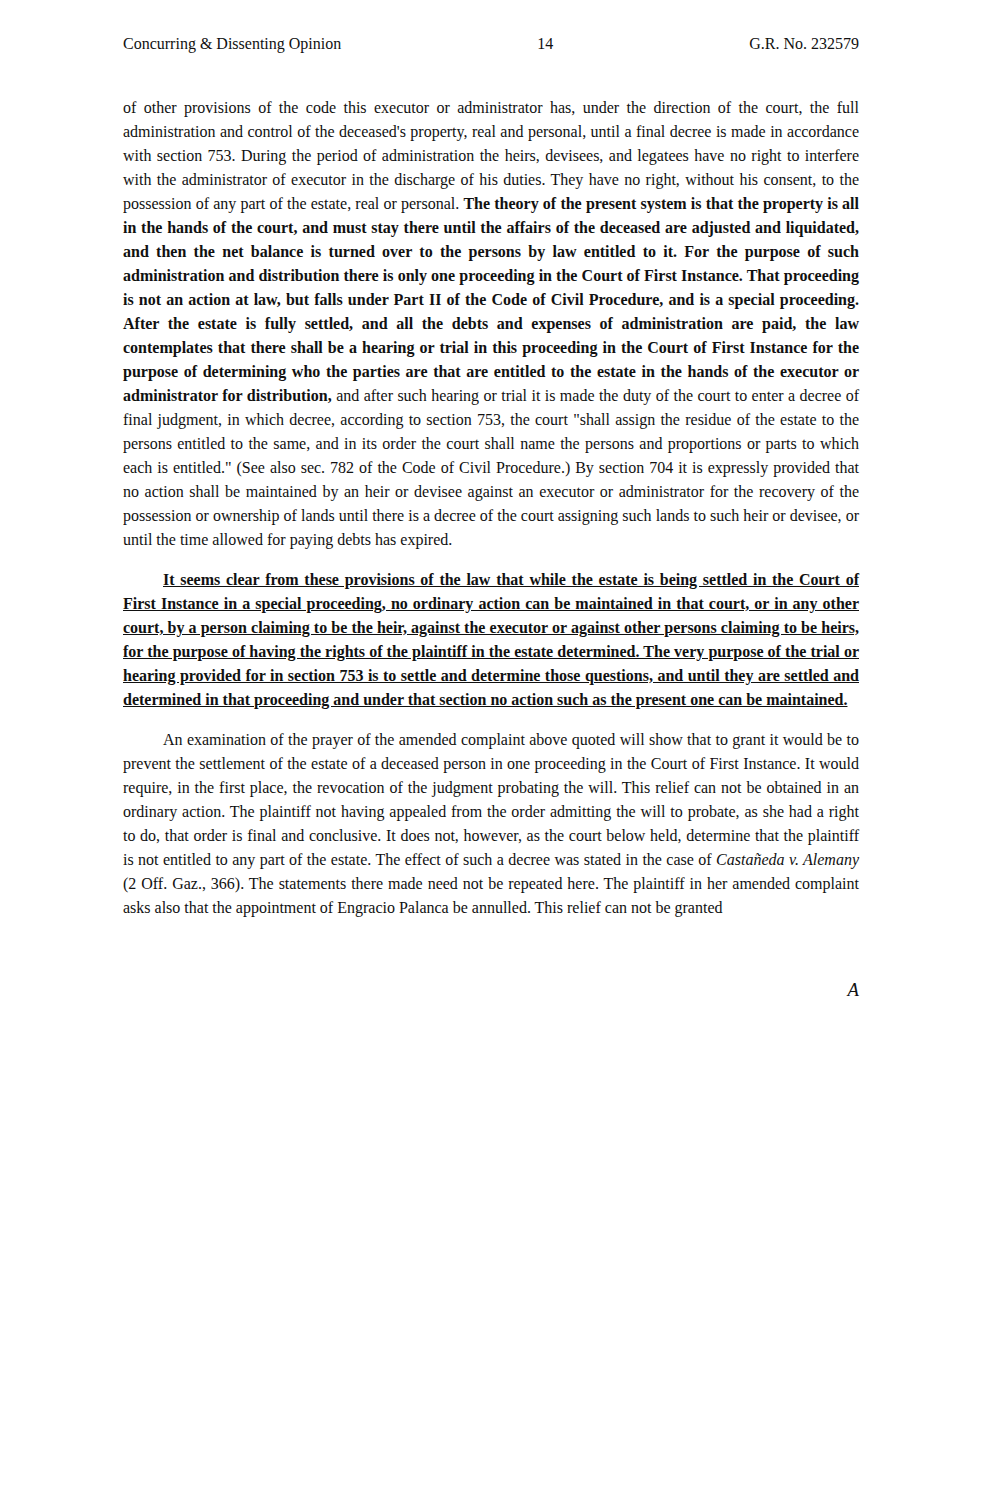Concurring & Dissenting Opinion 14 G.R. No. 232579
of other provisions of the code this executor or administrator has, under the direction of the court, the full administration and control of the deceased's property, real and personal, until a final decree is made in accordance with section 753. During the period of administration the heirs, devisees, and legatees have no right to interfere with the administrator of executor in the discharge of his duties. They have no right, without his consent, to the possession of any part of the estate, real or personal. The theory of the present system is that the property is all in the hands of the court, and must stay there until the affairs of the deceased are adjusted and liquidated, and then the net balance is turned over to the persons by law entitled to it. For the purpose of such administration and distribution there is only one proceeding in the Court of First Instance. That proceeding is not an action at law, but falls under Part II of the Code of Civil Procedure, and is a special proceeding. After the estate is fully settled, and all the debts and expenses of administration are paid, the law contemplates that there shall be a hearing or trial in this proceeding in the Court of First Instance for the purpose of determining who the parties are that are entitled to the estate in the hands of the executor or administrator for distribution, and after such hearing or trial it is made the duty of the court to enter a decree of final judgment, in which decree, according to section 753, the court "shall assign the residue of the estate to the persons entitled to the same, and in its order the court shall name the persons and proportions or parts to which each is entitled." (See also sec. 782 of the Code of Civil Procedure.) By section 704 it is expressly provided that no action shall be maintained by an heir or devisee against an executor or administrator for the recovery of the possession or ownership of lands until there is a decree of the court assigning such lands to such heir or devisee, or until the time allowed for paying debts has expired.
It seems clear from these provisions of the law that while the estate is being settled in the Court of First Instance in a special proceeding, no ordinary action can be maintained in that court, or in any other court, by a person claiming to be the heir, against the executor or against other persons claiming to be heirs, for the purpose of having the rights of the plaintiff in the estate determined. The very purpose of the trial or hearing provided for in section 753 is to settle and determine those questions, and until they are settled and determined in that proceeding and under that section no action such as the present one can be maintained.
An examination of the prayer of the amended complaint above quoted will show that to grant it would be to prevent the settlement of the estate of a deceased person in one proceeding in the Court of First Instance. It would require, in the first place, the revocation of the judgment probating the will. This relief can not be obtained in an ordinary action. The plaintiff not having appealed from the order admitting the will to probate, as she had a right to do, that order is final and conclusive. It does not, however, as the court below held, determine that the plaintiff is not entitled to any part of the estate. The effect of such a decree was stated in the case of Castañeda v. Alemany (2 Off. Gaz., 366). The statements there made need not be repeated here. The plaintiff in her amended complaint asks also that the appointment of Engracio Palanca be annulled. This relief can not be granted
A